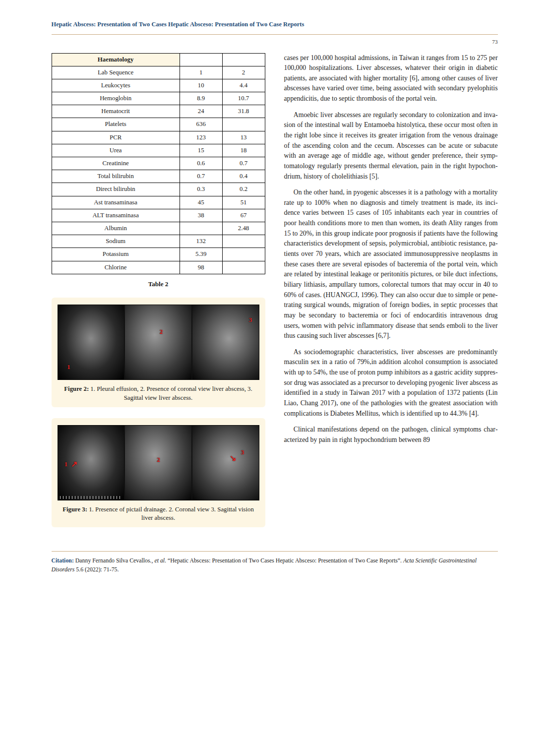Hepatic Abscess: Presentation of Two Cases Hepatic Absceso: Presentation of Two Case Reports
73
| Haematology | | |
| --- | --- | --- |
| Lab Sequence | 1 | 2 |
| Leukocytes | 10 | 4.4 |
| Hemoglobin | 8.9 | 10.7 |
| Hematocrit | 24 | 31.8 |
| Platelets | 636 | |
| PCR | 123 | 13 |
| Urea | 15 | 18 |
| Creatinine | 0.6 | 0.7 |
| Total bilirubin | 0.7 | 0.4 |
| Direct bilirubin | 0.3 | 0.2 |
| Ast transaminasa | 45 | 51 |
| ALT transaminasa | 38 | 67 |
| Albumin | | 2.48 |
| Sodium | 132 | |
| Potassium | 5.39 | |
| Chlorine | 98 | |
Table 2
1
2
3
Figure 2: 1. Pleural effusion, 2. Presence of coronal view liver abscess, 3. Sagittal view liver abscess.
1 ↗
2
3 ↘
Figure 3: 1. Presence of pictail drainage. 2. Coronal view 3. Sagittal vision liver abscess.
cases per 100,000 hospital admissions, in Taiwan it ranges from 15 to 275 per 100,000 hospitalizations. Liver abscesses, whatever their origin in diabetic patients, are associated with higher mortality [6], among other causes of liver abscesses have varied over time, being associated with secondary pyelophitis appendicitis, due to septic thrombosis of the portal vein.
Amoebic liver abscesses are regularly secondary to colonization and invasion of the intestinal wall by Entamoeba histolytica, these occur most often in the right lobe since it receives its greater irrigation from the venous drainage of the ascending colon and the cecum. Abscesses can be acute or subacute with an average age of middle age, without gender preference, their symptomatology regularly presents thermal elevation, pain in the right hypochondrium, history of cholelithiasis [5].
On the other hand, in pyogenic abscesses it is a pathology with a mortality rate up to 100% when no diagnosis and timely treatment is made, its incidence varies between 15 cases of 105 inhabitants each year in countries of poor health conditions more to men than women, its death Ality ranges from 15 to 20%, in this group indicate poor prognosis if patients have the following characteristics development of sepsis, polymicrobial, antibiotic resistance, patients over 70 years, which are associated immunosuppressive neoplasms in these cases there are several episodes of bacteremia of the portal vein, which are related by intestinal leakage or peritonitis pictures, or bile duct infections, biliary lithiasis, ampullary tumors, colorectal tumors that may occur in 40 to 60% of cases. (HUANGCJ, 1996). They can also occur due to simple or penetrating surgical wounds, migration of foreign bodies, in septic processes that may be secondary to bacteremia or foci of endocarditis intravenous drug users, women with pelvic inflammatory disease that sends emboli to the liver thus causing such liver abscesses [6,7].
As sociodemographic characteristics, liver abscesses are predominantly masculin sex in a ratio of 79%,in addition alcohol consumption is associated with up to 54%, the use of proton pump inhibitors as a gastric acidity suppressor drug was associated as a precursor to developing pyogenic liver abscess as identified in a study in Taiwan 2017 with a population of 1372 patients (Lin Liao, Chang 2017), one of the pathologies with the greatest association with complications is Diabetes Mellitus, which is identified up to 44.3% [4].
Clinical manifestations depend on the pathogen, clinical symptoms characterized by pain in right hypochondrium between 89
Citation: Danny Fernando Silva Cevallos., et al. “Hepatic Abscess: Presentation of Two Cases Hepatic Absceso: Presentation of Two Case Reports”. Acta Scientific Gastrointestinal Disorders 5.6 (2022): 71-75.